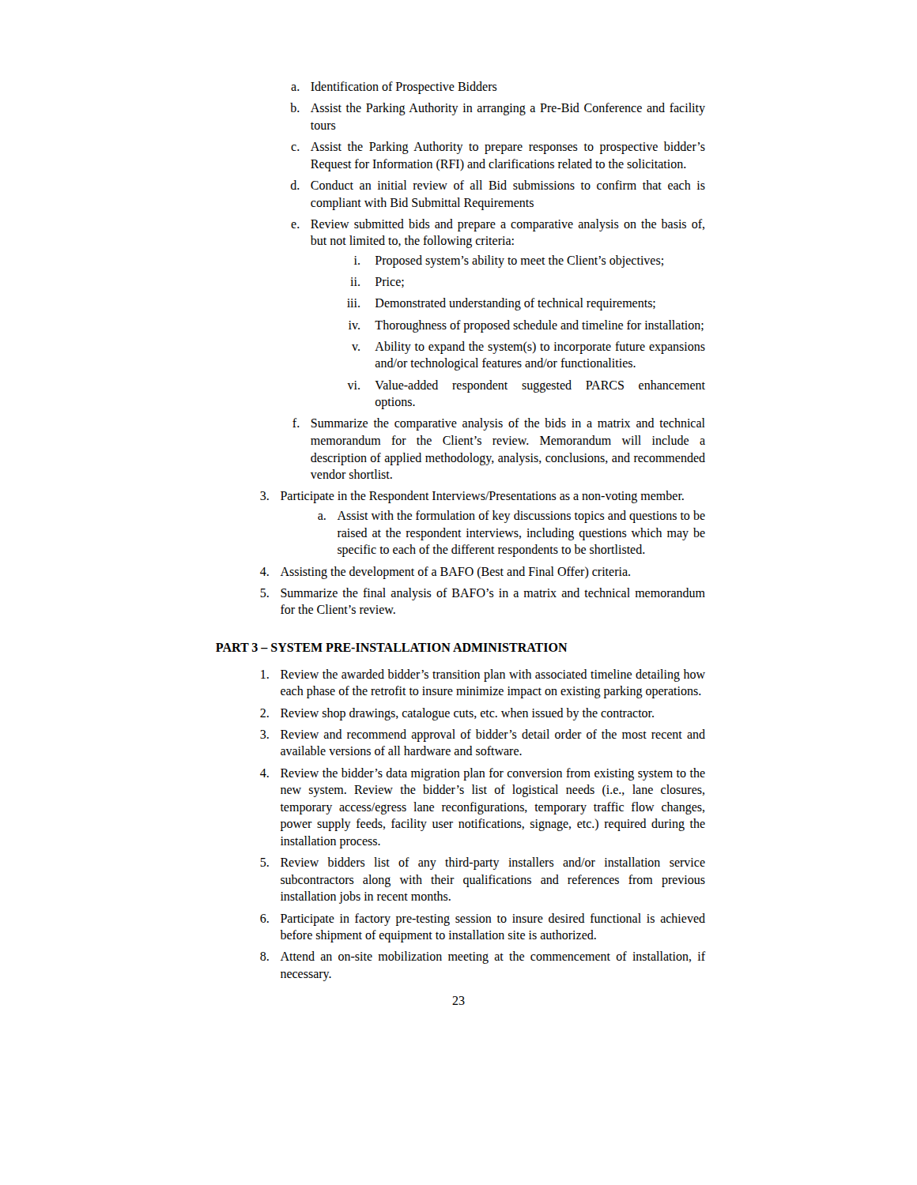Identification of Prospective Bidders
Assist the Parking Authority in arranging a Pre-Bid Conference and facility tours
Assist the Parking Authority to prepare responses to prospective bidder’s Request for Information (RFI) and clarifications related to the solicitation.
Conduct an initial review of all Bid submissions to confirm that each is compliant with Bid Submittal Requirements
Review submitted bids and prepare a comparative analysis on the basis of, but not limited to, the following criteria:
Proposed system’s ability to meet the Client’s objectives;
Price;
Demonstrated understanding of technical requirements;
Thoroughness of proposed schedule and timeline for installation;
Ability to expand the system(s) to incorporate future expansions and/or technological features and/or functionalities.
Value-added respondent suggested PARCS enhancement options.
Summarize the comparative analysis of the bids in a matrix and technical memorandum for the Client’s review. Memorandum will include a description of applied methodology, analysis, conclusions, and recommended vendor shortlist.
Participate in the Respondent Interviews/Presentations as a non-voting member.
Assist with the formulation of key discussions topics and questions to be raised at the respondent interviews, including questions which may be specific to each of the different respondents to be shortlisted.
Assisting the development of a BAFO (Best and Final Offer) criteria.
Summarize the final analysis of BAFO’s in a matrix and technical memorandum for the Client’s review.
PART 3 – SYSTEM PRE-INSTALLATION ADMINISTRATION
Review the awarded bidder’s transition plan with associated timeline detailing how each phase of the retrofit to insure minimize impact on existing parking operations.
Review shop drawings, catalogue cuts, etc. when issued by the contractor.
Review and recommend approval of bidder’s detail order of the most recent and available versions of all hardware and software.
Review the bidder’s data migration plan for conversion from existing system to the new system. Review the bidder’s list of logistical needs (i.e., lane closures, temporary access/egress lane reconfigurations, temporary traffic flow changes, power supply feeds, facility user notifications, signage, etc.) required during the installation process.
Review bidders list of any third-party installers and/or installation service subcontractors along with their qualifications and references from previous installation jobs in recent months.
Participate in factory pre-testing session to insure desired functional is achieved before shipment of equipment to installation site is authorized.
Attend an on-site mobilization meeting at the commencement of installation, if necessary.
23